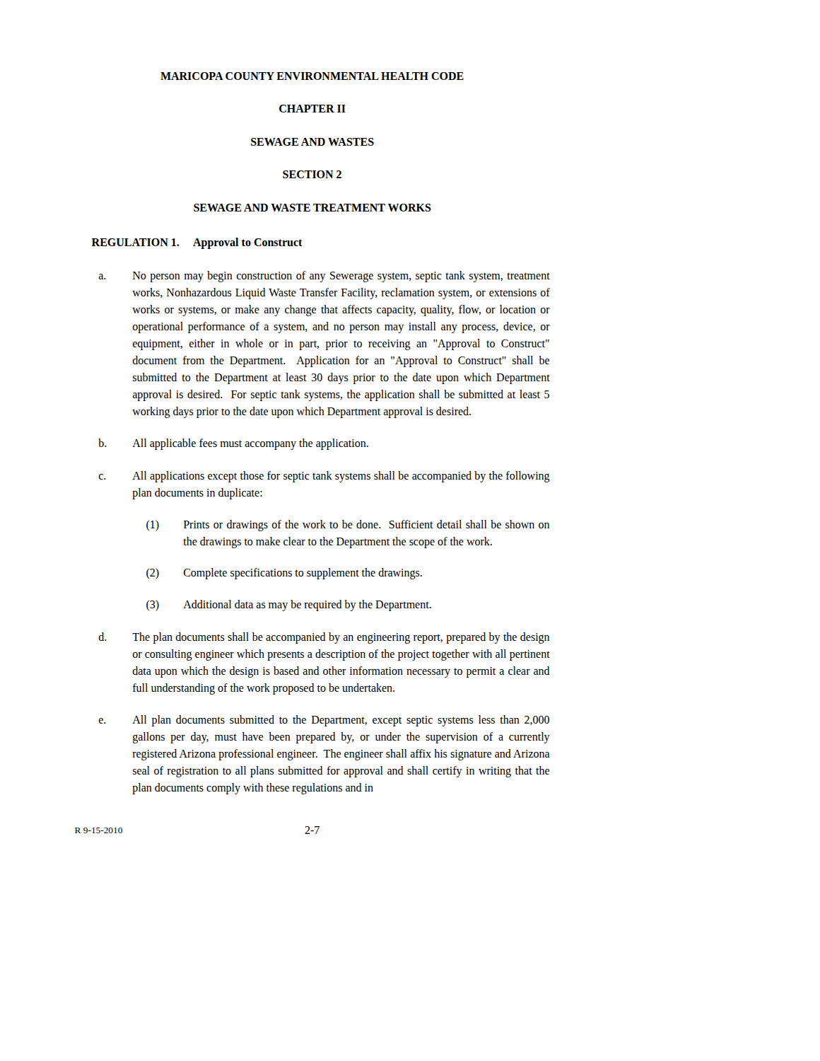Maricopa County Environmental Health Code
Chapter II
Sewage and Wastes
Section 2
Sewage and Waste Treatment Works
REGULATION 1. Approval to Construct
a. No person may begin construction of any Sewerage system, septic tank system, treatment works, Nonhazardous Liquid Waste Transfer Facility, reclamation system, or extensions of works or systems, or make any change that affects capacity, quality, flow, or location or operational performance of a system, and no person may install any process, device, or equipment, either in whole or in part, prior to receiving an "Approval to Construct" document from the Department. Application for an "Approval to Construct" shall be submitted to the Department at least 30 days prior to the date upon which Department approval is desired. For septic tank systems, the application shall be submitted at least 5 working days prior to the date upon which Department approval is desired.
b. All applicable fees must accompany the application.
c. All applications except those for septic tank systems shall be accompanied by the following plan documents in duplicate:
(1) Prints or drawings of the work to be done. Sufficient detail shall be shown on the drawings to make clear to the Department the scope of the work.
(2) Complete specifications to supplement the drawings.
(3) Additional data as may be required by the Department.
d. The plan documents shall be accompanied by an engineering report, prepared by the design or consulting engineer which presents a description of the project together with all pertinent data upon which the design is based and other information necessary to permit a clear and full understanding of the work proposed to be undertaken.
e. All plan documents submitted to the Department, except septic systems less than 2,000 gallons per day, must have been prepared by, or under the supervision of a currently registered Arizona professional engineer. The engineer shall affix his signature and Arizona seal of registration to all plans submitted for approval and shall certify in writing that the plan documents comply with these regulations and in
R 9-15-2010
2-7